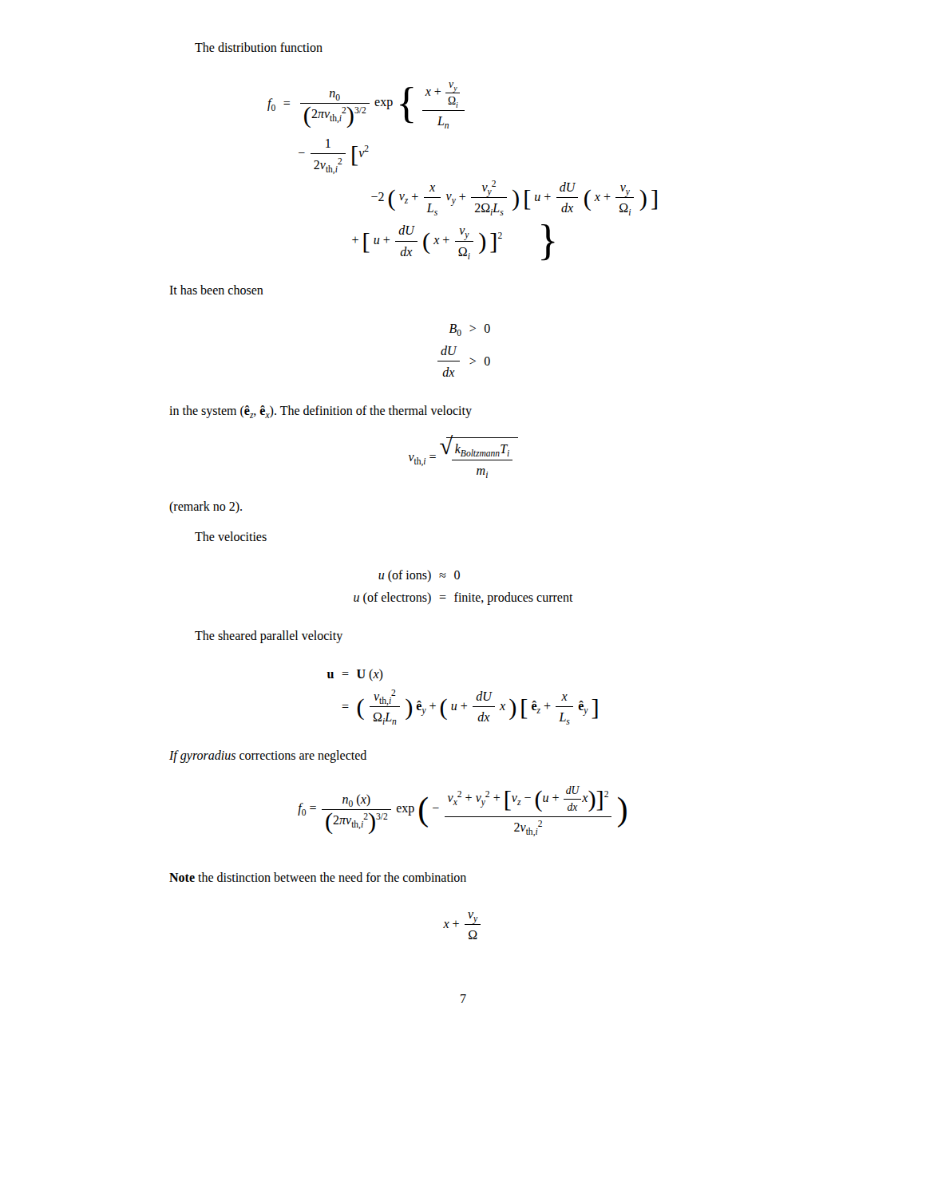The distribution function
| f 0 | = | n 0 ( 2 πv th, i 2 ) 3/2 exp { x + v y Ω i L n |
| | | − 1 2 v th, i 2 [ v 2 |
| | | −2 ( v z + x L s v y + v y 2 2Ω i L s ) [ u + dU dx ( x + v y Ω i ) ] |
| | | + [ u + dU dx ( x + v y Ω i ) ] 2 } |
It has been chosen
| B 0 | > | 0 |
| dU dx | > | 0 |
in the system (êz, êx). The definition of the thermal velocity
vth,i = kBoltzmannTi mi
(remark no 2).
The velocities
| u (of ions) | ≈ | 0 |
| u (of electrons) | = | finite, produces current |
The sheared parallel velocity
| u | = | U ( x ) |
| | = | ( v th, i 2 Ω i L n ) ê y + ( u + dU dx x ) [ ê z + x L s ê y ] |
If gyroradius corrections are neglected
f0 = n0 (x) (2πvth,i2)3/2 exp ( − vx2 + vy2 + [vz − (u + dU dx x)]2 2vth,i2 )
Note the distinction between the need for the combination
x + vy Ω
7